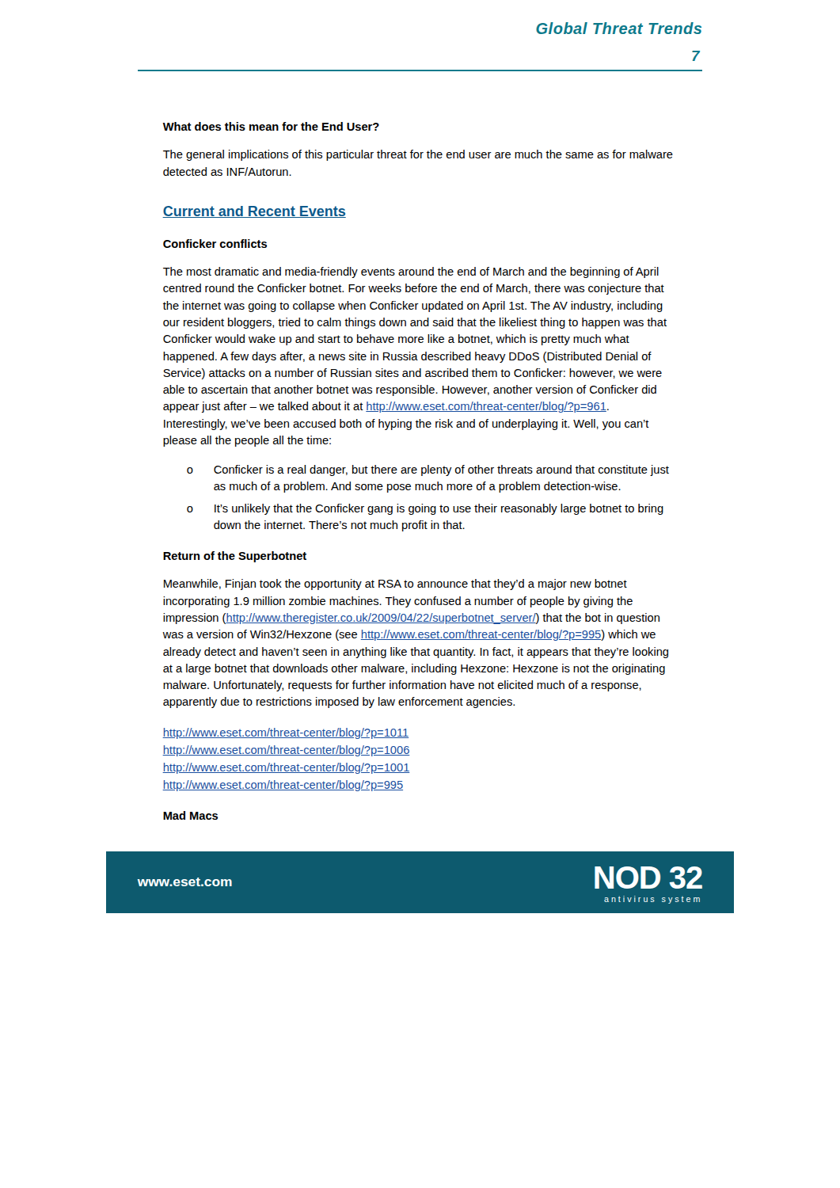Global Threat Trends
7
What does this mean for the End User?
The general implications of this particular threat for the end user are much the same as for malware detected as INF/Autorun.
Current and Recent Events
Conficker conflicts
The most dramatic and media-friendly events around the end of March and the beginning of April centred round the Conficker botnet. For weeks before the end of March, there was conjecture that the internet was going to collapse when Conficker updated on April 1st. The AV industry, including our resident bloggers, tried to calm things down and said that the likeliest thing to happen was that Conficker would wake up and start to behave more like a botnet, which is pretty much what happened. A few days after, a news site in Russia described heavy DDoS (Distributed Denial of Service) attacks on a number of Russian sites and ascribed them to Conficker: however, we were able to ascertain that another botnet was responsible. However, another version of Conficker did appear just after – we talked about it at http://www.eset.com/threat-center/blog/?p=961. Interestingly, we’ve been accused both of hyping the risk and of underplaying it. Well, you can’t please all the people all the time:
Conficker is a real danger, but there are plenty of other threats around that constitute just as much of a problem. And some pose much more of a problem detection-wise.
It’s unlikely that the Conficker gang is going to use their reasonably large botnet to bring down the internet. There’s not much profit in that.
Return of the Superbotnet
Meanwhile, Finjan took the opportunity at RSA to announce that they’d a major new botnet incorporating 1.9 million zombie machines. They confused a number of people by giving the impression (http://www.theregister.co.uk/2009/04/22/superbotnet_server/) that the bot in question was a version of Win32/Hexzone (see http://www.eset.com/threat-center/blog/?p=995) which we already detect and haven’t seen in anything like that quantity. In fact, it appears that they’re looking at a large botnet that downloads other malware, including Hexzone: Hexzone is not the originating malware. Unfortunately, requests for further information have not elicited much of a response, apparently due to restrictions imposed by law enforcement agencies.
http://www.eset.com/threat-center/blog/?p=1011 http://www.eset.com/threat-center/blog/?p=1006 http://www.eset.com/threat-center/blog/?p=1001 http://www.eset.com/threat-center/blog/?p=995
Mad Macs
www.eset.com
NOD 32
antivirus system